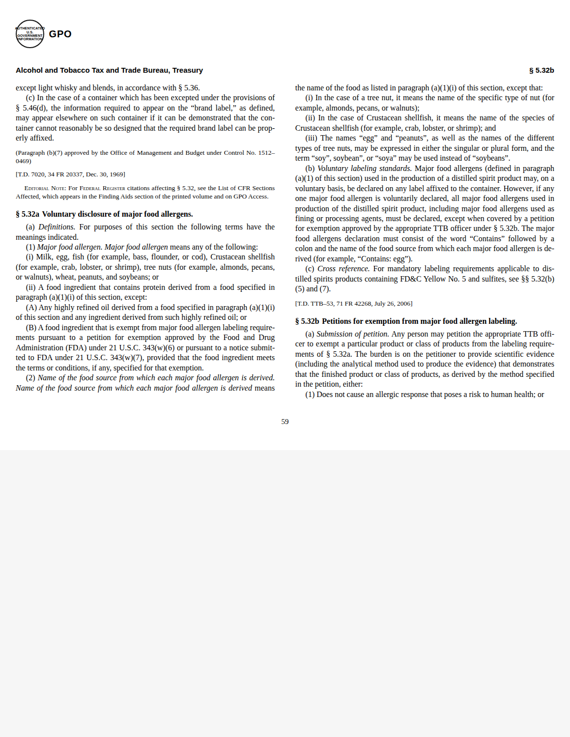AUTHENTICATED
U.S. GOVERNMENT
INFORMATION
GPO
Alcohol and Tobacco Tax and Trade Bureau, Treasury § 5.32b
except light whisky and blends, in accordance with § 5.36.
(c) In the case of a container which has been excepted under the provisions of § 5.46(d), the information required to appear on the “brand label,” as defined, may appear elsewhere on such container if it can be demonstrated that the container cannot reasonably be so designed that the required brand label can be properly affixed.
(Paragraph (b)(7) approved by the Office of Management and Budget under Control No. 1512–0469)
[T.D. 7020, 34 FR 20337, Dec. 30, 1969]
Editorial Note: For Federal Register citations affecting § 5.32, see the List of CFR Sections Affected, which appears in the Finding Aids section of the printed volume and on GPO Access.
§ 5.32a Voluntary disclosure of major food allergens.
(a) Definitions. For purposes of this section the following terms have the meanings indicated.
(1) Major food allergen. Major food allergen means any of the following:
(i) Milk, egg, fish (for example, bass, flounder, or cod), Crustacean shellfish (for example, crab, lobster, or shrimp), tree nuts (for example, almonds, pecans, or walnuts), wheat, peanuts, and soybeans; or
(ii) A food ingredient that contains protein derived from a food specified in paragraph (a)(1)(i) of this section, except:
(A) Any highly refined oil derived from a food specified in paragraph (a)(1)(i) of this section and any ingredient derived from such highly refined oil; or
(B) A food ingredient that is exempt from major food allergen labeling requirements pursuant to a petition for exemption approved by the Food and Drug Administration (FDA) under 21 U.S.C. 343(w)(6) or pursuant to a notice submitted to FDA under 21 U.S.C. 343(w)(7), provided that the food ingredient meets the terms or conditions, if any, specified for that exemption.
(2) Name of the food source from which each major food allergen is derived. Name of the food source from which each major food allergen is derived means the name of the food as listed in paragraph (a)(1)(i) of this section, except that:
(i) In the case of a tree nut, it means the name of the specific type of nut (for example, almonds, pecans, or walnuts);
(ii) In the case of Crustacean shellfish, it means the name of the species of Crustacean shellfish (for example, crab, lobster, or shrimp); and
(iii) The names “egg” and “peanuts”, as well as the names of the different types of tree nuts, may be expressed in either the singular or plural form, and the term “soy”, soybean”, or “soya” may be used instead of “soybeans”.
(b) Voluntary labeling standards. Major food allergens (defined in paragraph (a)(1) of this section) used in the production of a distilled spirit product may, on a voluntary basis, be declared on any label affixed to the container. However, if any one major food allergen is voluntarily declared, all major food allergens used in production of the distilled spirit product, including major food allergens used as fining or processing agents, must be declared, except when covered by a petition for exemption approved by the appropriate TTB officer under § 5.32b. The major food allergens declaration must consist of the word “Contains” followed by a colon and the name of the food source from which each major food allergen is derived (for example, “Contains: egg”).
(c) Cross reference. For mandatory labeling requirements applicable to distilled spirits products containing FD&C Yellow No. 5 and sulfites, see §§ 5.32(b)(5) and (7).
[T.D. TTB–53, 71 FR 42268, July 26, 2006]
§ 5.32b Petitions for exemption from major food allergen labeling.
(a) Submission of petition. Any person may petition the appropriate TTB officer to exempt a particular product or class of products from the labeling requirements of § 5.32a. The burden is on the petitioner to provide scientific evidence (including the analytical method used to produce the evidence) that demonstrates that the finished product or class of products, as derived by the method specified in the petition, either:
(1) Does not cause an allergic response that poses a risk to human health; or
59